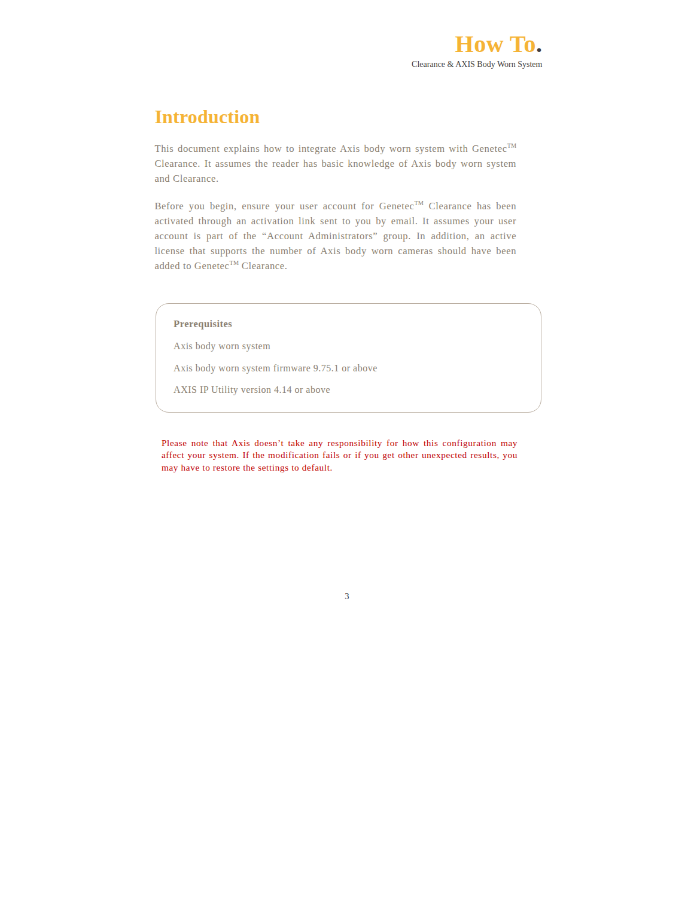How To.
Clearance & AXIS Body Worn System
Introduction
This document explains how to integrate Axis body worn system with GenetecTM Clearance. It assumes the reader has basic knowledge of Axis body worn system and Clearance.
Before you begin, ensure your user account for GenetecTM Clearance has been activated through an activation link sent to you by email. It assumes your user account is part of the “Account Administrators” group. In addition, an active license that supports the number of Axis body worn cameras should have been added to GenetecTM Clearance.
Prerequisites
Axis body worn system
Axis body worn system firmware 9.75.1 or above
AXIS IP Utility version 4.14 or above
Please note that Axis doesn’t take any responsibility for how this configuration may affect your system. If the modification fails or if you get other unexpected results, you may have to restore the settings to default.
3